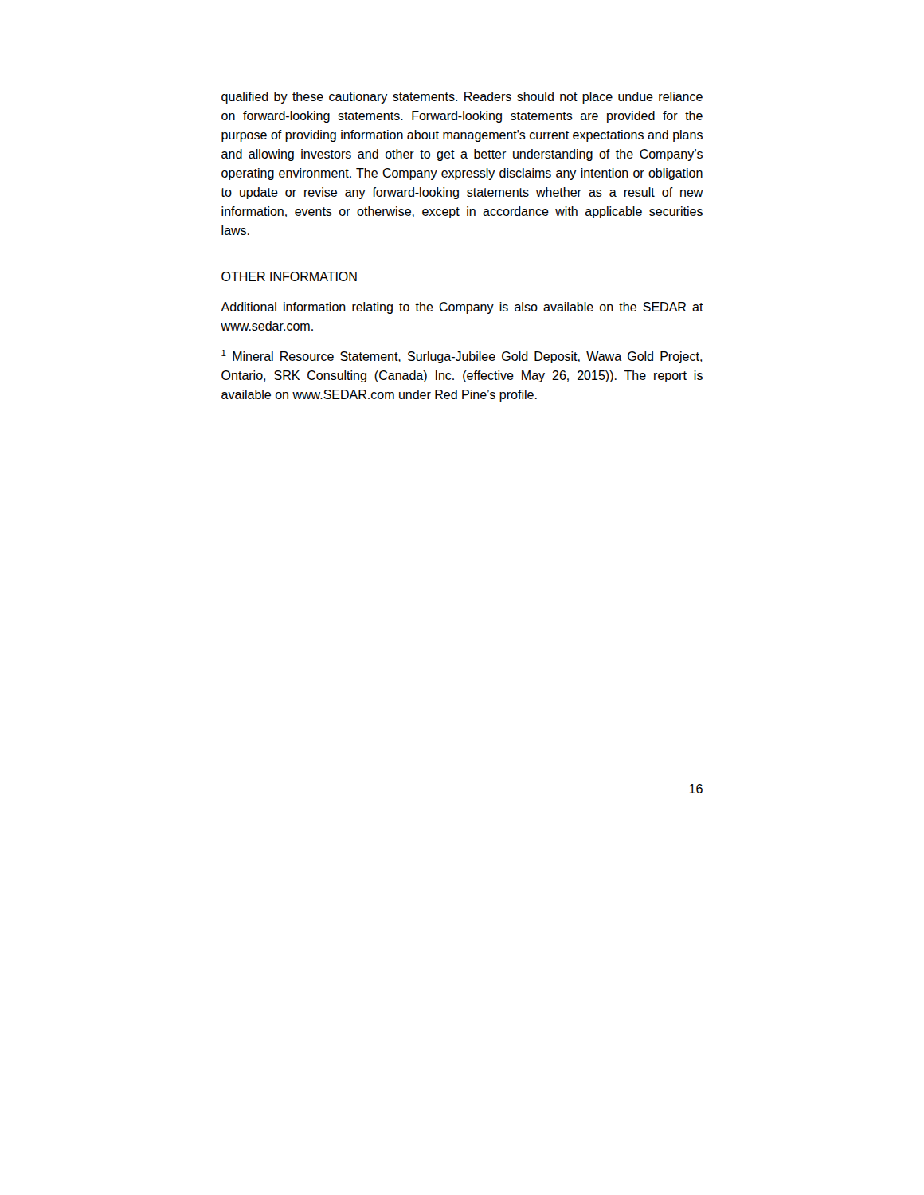qualified by these cautionary statements. Readers should not place undue reliance on forward-looking statements. Forward-looking statements are provided for the purpose of providing information about management's current expectations and plans and allowing investors and other to get a better understanding of the Company’s operating environment. The Company expressly disclaims any intention or obligation to update or revise any forward-looking statements whether as a result of new information, events or otherwise, except in accordance with applicable securities laws.
OTHER INFORMATION
Additional information relating to the Company is also available on the SEDAR at www.sedar.com.
1 Mineral Resource Statement, Surluga-Jubilee Gold Deposit, Wawa Gold Project, Ontario, SRK Consulting (Canada) Inc. (effective May 26, 2015)). The report is available on www.SEDAR.com under Red Pine’s profile.
16